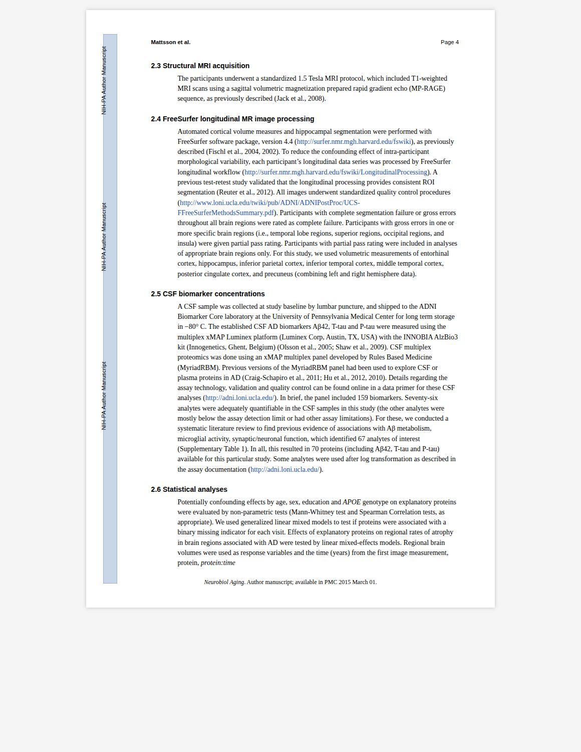NIH-PA Author Manuscript
NIH-PA Author Manuscript
NIH-PA Author Manuscript
Mattsson et al. Page 4
2.3 Structural MRI acquisition
The participants underwent a standardized 1.5 Tesla MRI protocol, which included T1-weighted MRI scans using a sagittal volumetric magnetization prepared rapid gradient echo (MP-RAGE) sequence, as previously described (Jack et al., 2008).
2.4 FreeSurfer longitudinal MR image processing
Automated cortical volume measures and hippocampal segmentation were performed with FreeSurfer software package, version 4.4 (http://surfer.nmr.mgh.harvard.edu/fswiki), as previously described (Fischl et al., 2004, 2002). To reduce the confounding effect of intra-participant morphological variability, each participant’s longitudinal data series was processed by FreeSurfer longitudinal workflow (http://surfer.nmr.mgh.harvard.edu/fswiki/LongitudinalProcessing). A previous test-retest study validated that the longitudinal processing provides consistent ROI segmentation (Reuter et al., 2012). All images underwent standardized quality control procedures (http://www.loni.ucla.edu/twiki/pub/ADNI/ADNIPostProc/UCS-FFreeSurferMethodsSummary.pdf). Participants with complete segmentation failure or gross errors throughout all brain regions were rated as complete failure. Participants with gross errors in one or more specific brain regions (i.e., temporal lobe regions, superior regions, occipital regions, and insula) were given partial pass rating. Participants with partial pass rating were included in analyses of appropriate brain regions only. For this study, we used volumetric measurements of entorhinal cortex, hippocampus, inferior parietal cortex, inferior temporal cortex, middle temporal cortex, posterior cingulate cortex, and precuneus (combining left and right hemisphere data).
2.5 CSF biomarker concentrations
A CSF sample was collected at study baseline by lumbar puncture, and shipped to the ADNI Biomarker Core laboratory at the University of Pennsylvania Medical Center for long term storage in −80° C. The established CSF AD biomarkers Aβ42, T-tau and P-tau were measured using the multiplex xMAP Luminex platform (Luminex Corp, Austin, TX, USA) with the INNOBIA AlzBio3 kit (Innogenetics, Ghent, Belgium) (Olsson et al., 2005; Shaw et al., 2009). CSF multiplex proteomics was done using an xMAP multiplex panel developed by Rules Based Medicine (MyriadRBM). Previous versions of the MyriadRBM panel had been used to explore CSF or plasma proteins in AD (Craig-Schapiro et al., 2011; Hu et al., 2012, 2010). Details regarding the assay technology, validation and quality control can be found online in a data primer for these CSF analyses (http://adni.loni.ucla.edu/). In brief, the panel included 159 biomarkers. Seventy-six analytes were adequately quantifiable in the CSF samples in this study (the other analytes were mostly below the assay detection limit or had other assay limitations). For these, we conducted a systematic literature review to find previous evidence of associations with Aβ metabolism, microglial activity, synaptic/neuronal function, which identified 67 analytes of interest (Supplementary Table 1). In all, this resulted in 70 proteins (including Aβ42, T-tau and P-tau) available for this particular study. Some analytes were used after log transformation as described in the assay documentation (http://adni.loni.ucla.edu/).
2.6 Statistical analyses
Potentially confounding effects by age, sex, education and APOE genotype on explanatory proteins were evaluated by non-parametric tests (Mann-Whitney test and Spearman Correlation tests, as appropriate). We used generalized linear mixed models to test if proteins were associated with a binary missing indicator for each visit. Effects of explanatory proteins on regional rates of atrophy in brain regions associated with AD were tested by linear mixed-effects models. Regional brain volumes were used as response variables and the time (years) from the first image measurement, protein, protein:time
Neurobiol Aging. Author manuscript; available in PMC 2015 March 01.